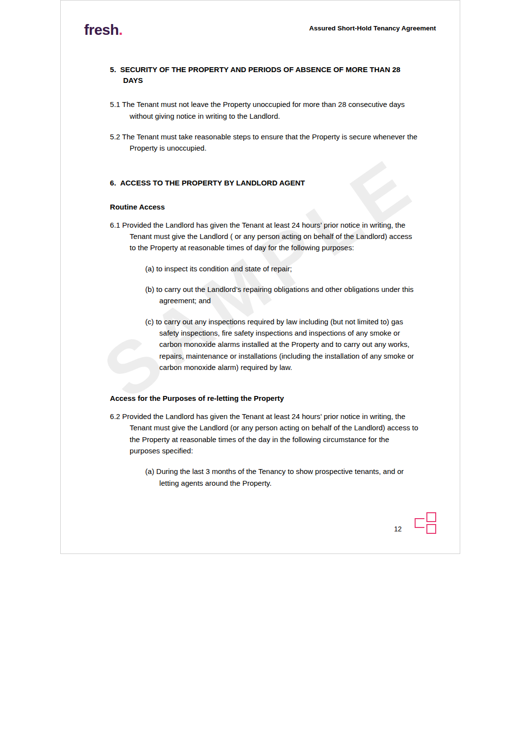SAMPLE
fresh.
Assured Short-Hold Tenancy Agreement
5. SECURITY OF THE PROPERTY AND PERIODS OF ABSENCE OF MORE THAN 28 DAYS
5.1 The Tenant must not leave the Property unoccupied for more than 28 consecutive days without giving notice in writing to the Landlord.
5.2 The Tenant must take reasonable steps to ensure that the Property is secure whenever the Property is unoccupied.
6. ACCESS TO THE PROPERTY BY LANDLORD AGENT
Routine Access
6.1 Provided the Landlord has given the Tenant at least 24 hours’ prior notice in writing, the Tenant must give the Landlord ( or any person acting on behalf of the Landlord) access to the Property at reasonable times of day for the following purposes:
(a) to inspect its condition and state of repair;
(b) to carry out the Landlord’s repairing obligations and other obligations under this agreement; and
(c) to carry out any inspections required by law including (but not limited to) gas safety inspections, fire safety inspections and inspections of any smoke or carbon monoxide alarms installed at the Property and to carry out any works, repairs, maintenance or installations (including the installation of any smoke or carbon monoxide alarm) required by law.
Access for the Purposes of re-letting the Property
6.2 Provided the Landlord has given the Tenant at least 24 hours’ prior notice in writing, the Tenant must give the Landlord (or any person acting on behalf of the Landlord) access to the Property at reasonable times of the day in the following circumstance for the purposes specified:
(a) During the last 3 months of the Tenancy to show prospective tenants, and or letting agents around the Property.
12